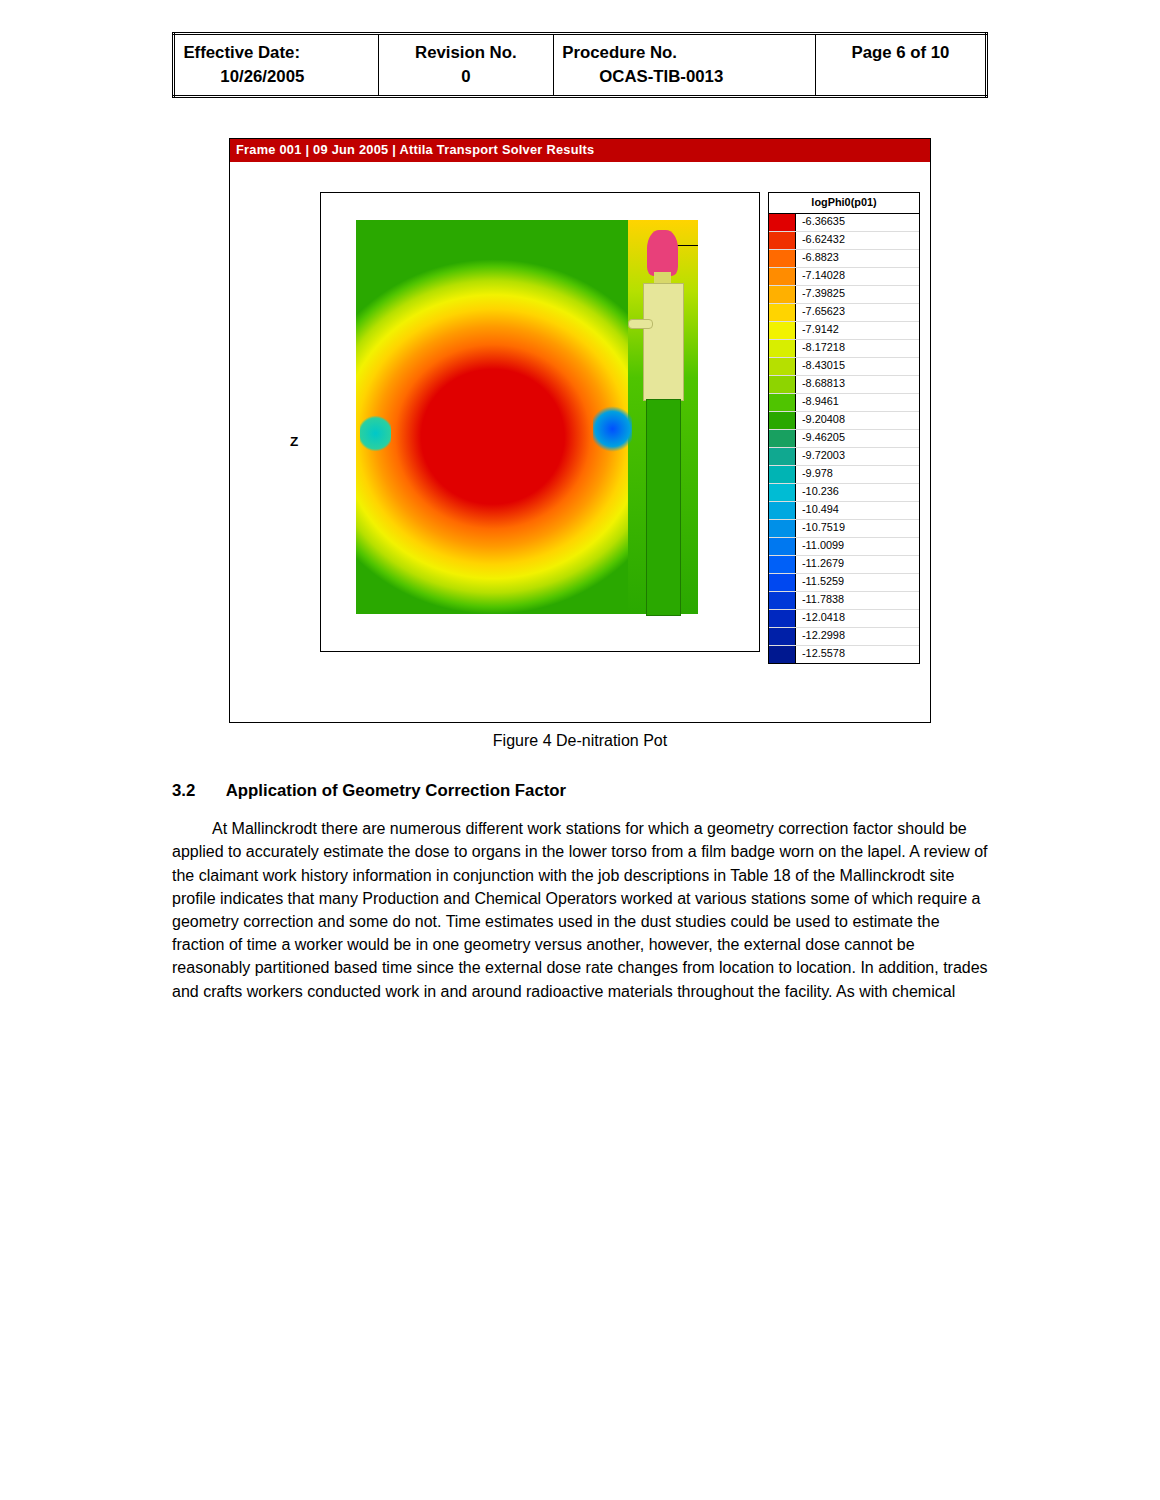| Effective Date: 10/26/2005 | Revision No. 0 | Procedure No. OCAS-TIB-0013 | Page 6 of 10 |
Frame 001 | 09 Jun 2005 | Attila Transport Solver Results
Z
x
100
50
0
-50
50
0
-50
-100
X
Z
Y
50
30
logPhi0(p01)
-6.36635
-6.62432
-6.8823
-7.14028
-7.39825
-7.65623
-7.9142
-8.17218
-8.43015
-8.68813
-8.9461
-9.20408
-9.46205
-9.72003
-9.978
-10.236
-10.494
-10.7519
-11.0099
-11.2679
-11.5259
-11.7838
-12.0418
-12.2998
-12.5578
Figure 4 De-nitration Pot
3.2 Application of Geometry Correction Factor
At Mallinckrodt there are numerous different work stations for which a geometry correction factor should be applied to accurately estimate the dose to organs in the lower torso from a film badge worn on the lapel. A review of the claimant work history information in conjunction with the job descriptions in Table 18 of the Mallinckrodt site profile indicates that many Production and Chemical Operators worked at various stations some of which require a geometry correction and some do not. Time estimates used in the dust studies could be used to estimate the fraction of time a worker would be in one geometry versus another, however, the external dose cannot be reasonably partitioned based time since the external dose rate changes from location to location. In addition, trades and crafts workers conducted work in and around radioactive materials throughout the facility. As with chemical